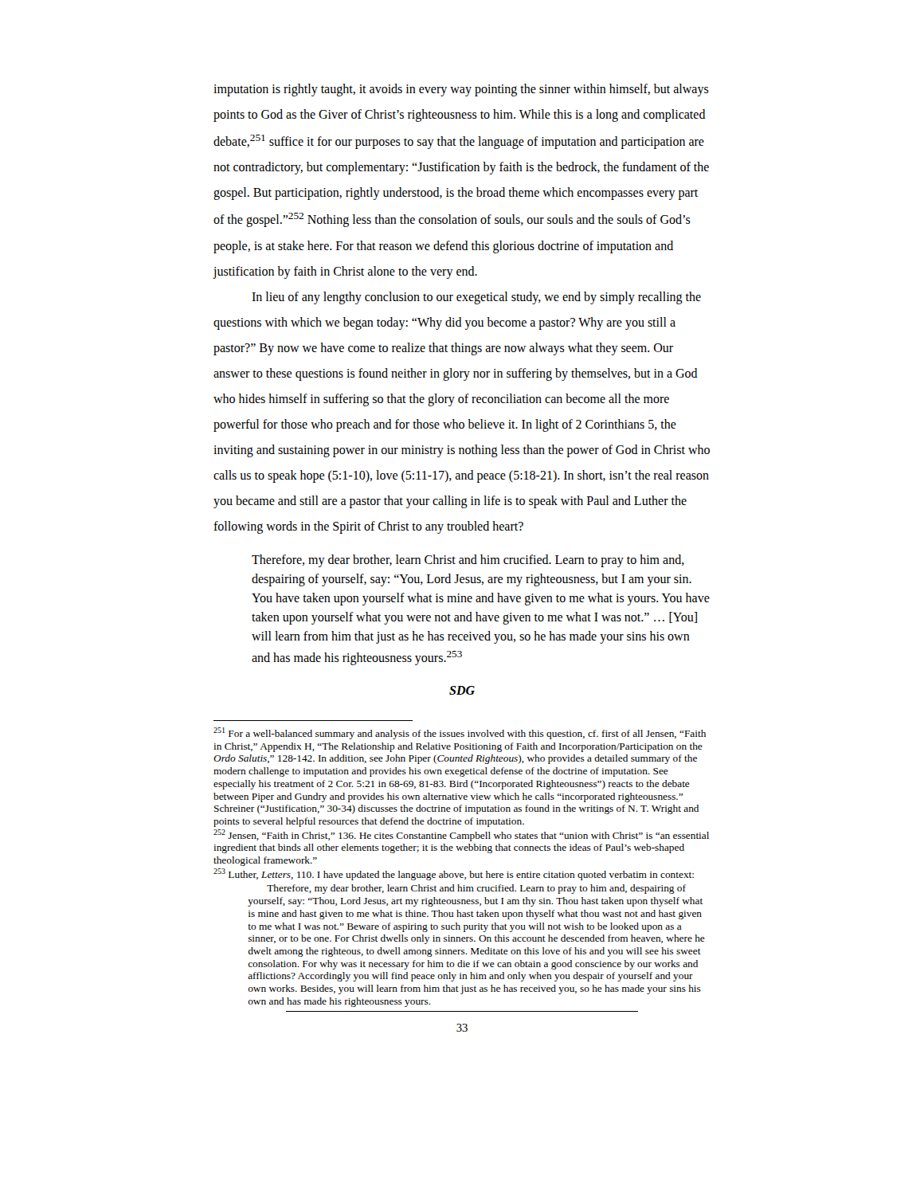imputation is rightly taught, it avoids in every way pointing the sinner within himself, but always points to God as the Giver of Christ’s righteousness to him. While this is a long and complicated debate,251 suffice it for our purposes to say that the language of imputation and participation are not contradictory, but complementary: “Justification by faith is the bedrock, the fundament of the gospel. But participation, rightly understood, is the broad theme which encompasses every part of the gospel.”252 Nothing less than the consolation of souls, our souls and the souls of God’s people, is at stake here. For that reason we defend this glorious doctrine of imputation and justification by faith in Christ alone to the very end.
In lieu of any lengthy conclusion to our exegetical study, we end by simply recalling the questions with which we began today: “Why did you become a pastor? Why are you still a pastor?” By now we have come to realize that things are now always what they seem. Our answer to these questions is found neither in glory nor in suffering by themselves, but in a God who hides himself in suffering so that the glory of reconciliation can become all the more powerful for those who preach and for those who believe it. In light of 2 Corinthians 5, the inviting and sustaining power in our ministry is nothing less than the power of God in Christ who calls us to speak hope (5:1-10), love (5:11-17), and peace (5:18-21). In short, isn’t the real reason you became and still are a pastor that your calling in life is to speak with Paul and Luther the following words in the Spirit of Christ to any troubled heart?
Therefore, my dear brother, learn Christ and him crucified. Learn to pray to him and, despairing of yourself, say: “You, Lord Jesus, are my righteousness, but I am your sin. You have taken upon yourself what is mine and have given to me what is yours. You have taken upon yourself what you were not and have given to me what I was not.” … [You] will learn from him that just as he has received you, so he has made your sins his own and has made his righteousness yours.253
SDG
251 For a well-balanced summary and analysis of the issues involved with this question, cf. first of all Jensen, “Faith in Christ,” Appendix H, “The Relationship and Relative Positioning of Faith and Incorporation/Participation on the Ordo Salutis,” 128-142. In addition, see John Piper (Counted Righteous), who provides a detailed summary of the modern challenge to imputation and provides his own exegetical defense of the doctrine of imputation. See especially his treatment of 2 Cor. 5:21 in 68-69, 81-83. Bird (“Incorporated Righteousness”) reacts to the debate between Piper and Gundry and provides his own alternative view which he calls “incorporated righteousness.” Schreiner (“Justification,” 30-34) discusses the doctrine of imputation as found in the writings of N. T. Wright and points to several helpful resources that defend the doctrine of imputation.
252 Jensen, “Faith in Christ,” 136. He cites Constantine Campbell who states that “union with Christ” is “an essential ingredient that binds all other elements together; it is the webbing that connects the ideas of Paul’s web-shaped theological framework.”
253 Luther, Letters, 110. I have updated the language above, but here is entire citation quoted verbatim in context:
Therefore, my dear brother, learn Christ and him crucified. Learn to pray to him and, despairing of yourself, say: “Thou, Lord Jesus, art my righteousness, but I am thy sin. Thou hast taken upon thyself what is mine and hast given to me what is thine. Thou hast taken upon thyself what thou wast not and hast given to me what I was not.” Beware of aspiring to such purity that you will not wish to be looked upon as a sinner, or to be one. For Christ dwells only in sinners. On this account he descended from heaven, where he dwelt among the righteous, to dwell among sinners. Meditate on this love of his and you will see his sweet consolation. For why was it necessary for him to die if we can obtain a good conscience by our works and afflictions? Accordingly you will find peace only in him and only when you despair of yourself and your own works. Besides, you will learn from him that just as he has received you, so he has made your sins his own and has made his righteousness yours.
33